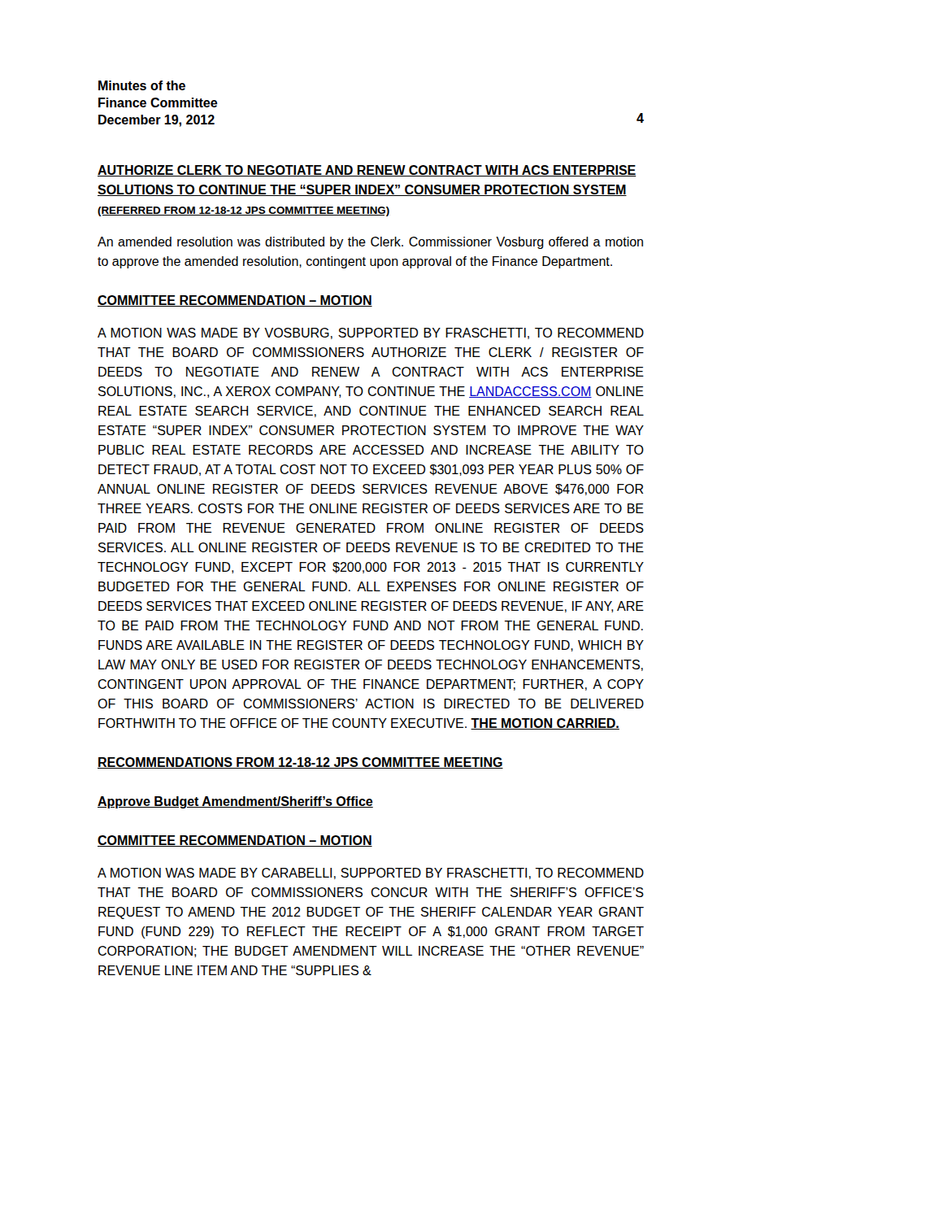Minutes of the
Finance Committee
December 19, 2012
4
Authorize Clerk to Negotiate and Renew Contract with ACS Enterprise Solutions to Continue the “Super Index” Consumer Protection System (Referred from 12-18-12 JPS Committee Meeting)
An amended resolution was distributed by the Clerk. Commissioner Vosburg offered a motion to approve the amended resolution, contingent upon approval of the Finance Department.
COMMITTEE RECOMMENDATION – MOTION
A MOTION WAS MADE BY VOSBURG, SUPPORTED BY FRASCHETTI, TO RECOMMEND THAT THE BOARD OF COMMISSIONERS AUTHORIZE THE CLERK / REGISTER OF DEEDS TO NEGOTIATE AND RENEW A CONTRACT WITH ACS ENTERPRISE SOLUTIONS, INC., A XEROX COMPANY, TO CONTINUE THE LANDACCESS.COM ONLINE REAL ESTATE SEARCH SERVICE, AND CONTINUE THE ENHANCED SEARCH REAL ESTATE “SUPER INDEX” CONSUMER PROTECTION SYSTEM TO IMPROVE THE WAY PUBLIC REAL ESTATE RECORDS ARE ACCESSED AND INCREASE THE ABILITY TO DETECT FRAUD, AT A TOTAL COST NOT TO EXCEED $301,093 PER YEAR PLUS 50% OF ANNUAL ONLINE REGISTER OF DEEDS SERVICES REVENUE ABOVE $476,000 FOR THREE YEARS. COSTS FOR THE ONLINE REGISTER OF DEEDS SERVICES ARE TO BE PAID FROM THE REVENUE GENERATED FROM ONLINE REGISTER OF DEEDS SERVICES. ALL ONLINE REGISTER OF DEEDS REVENUE IS TO BE CREDITED TO THE TECHNOLOGY FUND, EXCEPT FOR $200,000 FOR 2013 - 2015 THAT IS CURRENTLY BUDGETED FOR THE GENERAL FUND. ALL EXPENSES FOR ONLINE REGISTER OF DEEDS SERVICES THAT EXCEED ONLINE REGISTER OF DEEDS REVENUE, IF ANY, ARE TO BE PAID FROM THE TECHNOLOGY FUND AND NOT FROM THE GENERAL FUND. FUNDS ARE AVAILABLE IN THE REGISTER OF DEEDS TECHNOLOGY FUND, WHICH BY LAW MAY ONLY BE USED FOR REGISTER OF DEEDS TECHNOLOGY ENHANCEMENTS, CONTINGENT UPON APPROVAL OF THE FINANCE DEPARTMENT; FURTHER, A COPY OF THIS BOARD OF COMMISSIONERS’ ACTION IS DIRECTED TO BE DELIVERED FORTHWITH TO THE OFFICE OF THE COUNTY EXECUTIVE. THE MOTION CARRIED.
RECOMMENDATIONS FROM 12-18-12 JPS COMMITTEE MEETING
Approve Budget Amendment/Sheriff’s Office
COMMITTEE RECOMMENDATION – MOTION
A MOTION WAS MADE BY CARABELLI, SUPPORTED BY FRASCHETTI, TO RECOMMEND THAT THE BOARD OF COMMISSIONERS CONCUR WITH THE SHERIFF’S OFFICE’S REQUEST TO AMEND THE 2012 BUDGET OF THE SHERIFF CALENDAR YEAR GRANT FUND (FUND 229) TO REFLECT THE RECEIPT OF A $1,000 GRANT FROM TARGET CORPORATION; THE BUDGET AMENDMENT WILL INCREASE THE “OTHER REVENUE” REVENUE LINE ITEM AND THE “SUPPLIES &